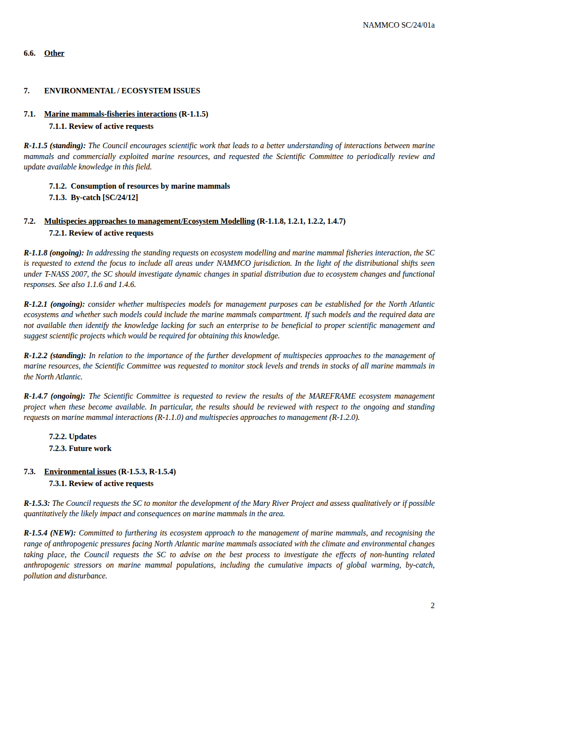NAMMCO SC/24/01a
6.6. Other
7. ENVIRONMENTAL / ECOSYSTEM ISSUES
7.1. Marine mammals-fisheries interactions (R-1.1.5)
7.1.1. Review of active requests
R-1.1.5 (standing): The Council encourages scientific work that leads to a better understanding of interactions between marine mammals and commercially exploited marine resources, and requested the Scientific Committee to periodically review and update available knowledge in this field.
7.1.2. Consumption of resources by marine mammals
7.1.3. By-catch [SC/24/12]
7.2. Multispecies approaches to management/Ecosystem Modelling (R-1.1.8, 1.2.1, 1.2.2, 1.4.7)
7.2.1. Review of active requests
R-1.1.8 (ongoing): In addressing the standing requests on ecosystem modelling and marine mammal fisheries interaction, the SC is requested to extend the focus to include all areas under NAMMCO jurisdiction. In the light of the distributional shifts seen under T-NASS 2007, the SC should investigate dynamic changes in spatial distribution due to ecosystem changes and functional responses. See also 1.1.6 and 1.4.6.
R-1.2.1 (ongoing): consider whether multispecies models for management purposes can be established for the North Atlantic ecosystems and whether such models could include the marine mammals compartment. If such models and the required data are not available then identify the knowledge lacking for such an enterprise to be beneficial to proper scientific management and suggest scientific projects which would be required for obtaining this knowledge.
R-1.2.2 (standing): In relation to the importance of the further development of multispecies approaches to the management of marine resources, the Scientific Committee was requested to monitor stock levels and trends in stocks of all marine mammals in the North Atlantic.
R-1.4.7 (ongoing): The Scientific Committee is requested to review the results of the MAREFRAME ecosystem management project when these become available. In particular, the results should be reviewed with respect to the ongoing and standing requests on marine mammal interactions (R-1.1.0) and multispecies approaches to management (R-1.2.0).
7.2.2. Updates
7.2.3. Future work
7.3. Environmental issues (R-1.5.3, R-1.5.4)
7.3.1. Review of active requests
R-1.5.3: The Council requests the SC to monitor the development of the Mary River Project and assess qualitatively or if possible quantitatively the likely impact and consequences on marine mammals in the area.
R-1.5.4 (NEW): Committed to furthering its ecosystem approach to the management of marine mammals, and recognising the range of anthropogenic pressures facing North Atlantic marine mammals associated with the climate and environmental changes taking place, the Council requests the SC to advise on the best process to investigate the effects of non-hunting related anthropogenic stressors on marine mammal populations, including the cumulative impacts of global warming, by-catch, pollution and disturbance.
2